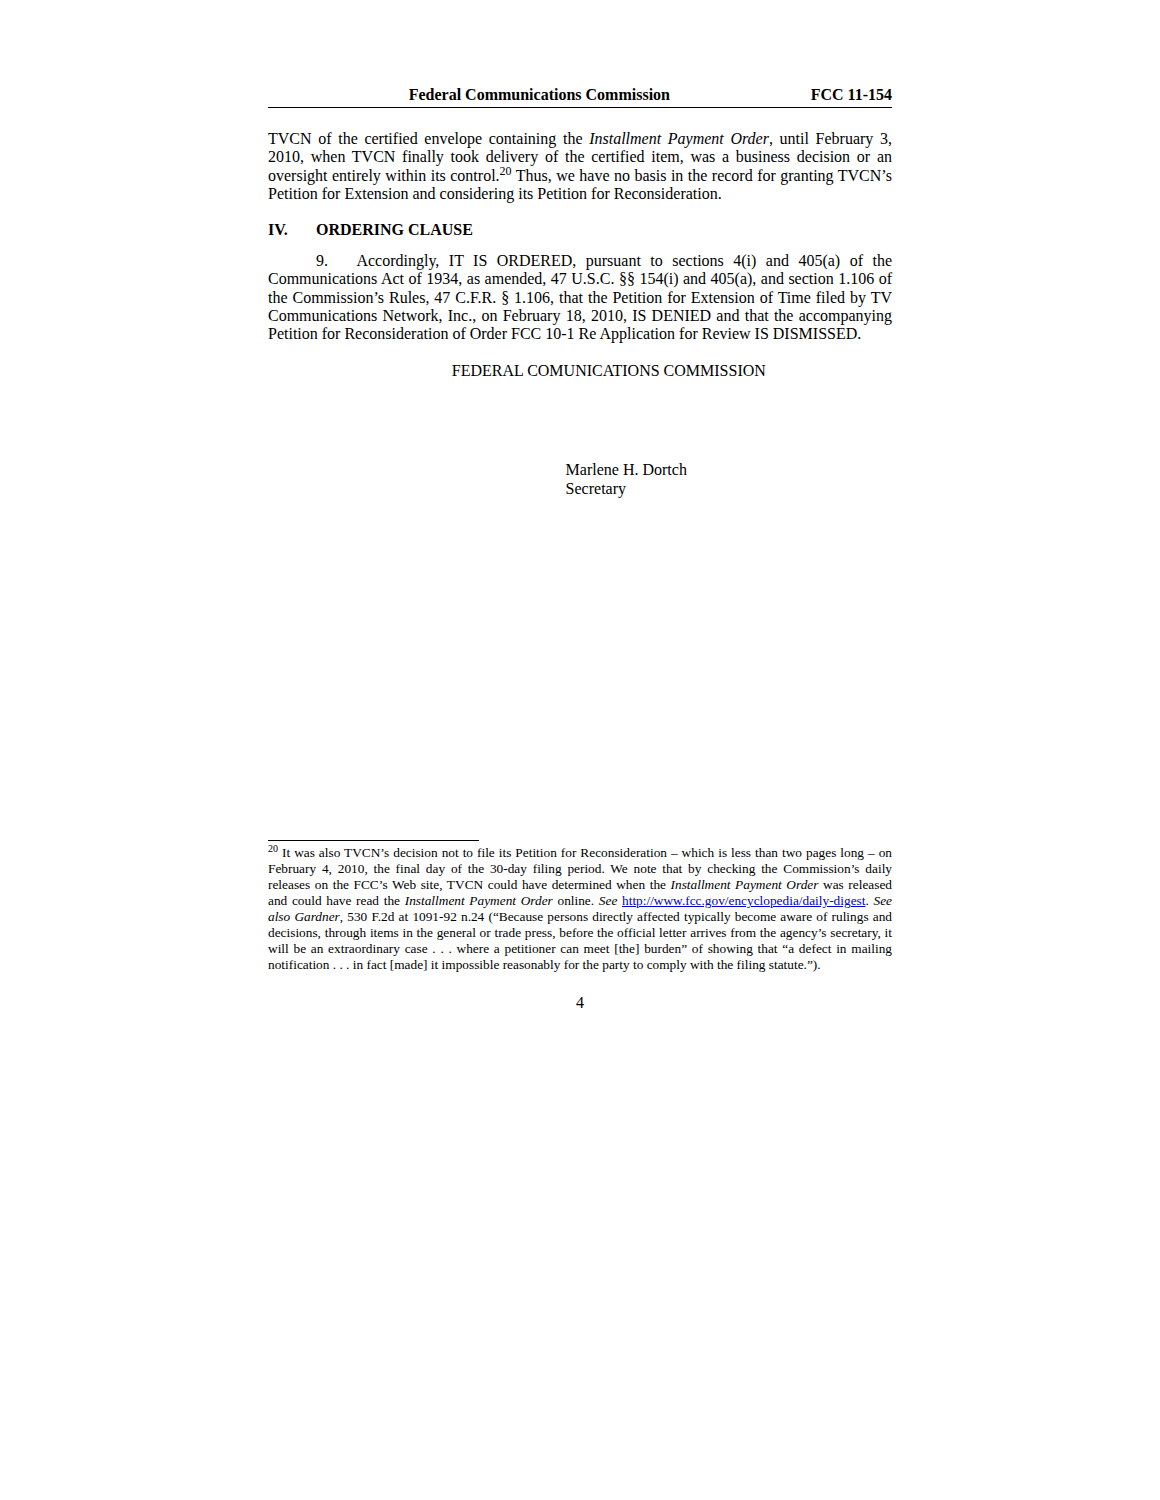Federal Communications Commission
FCC 11-154
TVCN of the certified envelope containing the Installment Payment Order, until February 3, 2010, when TVCN finally took delivery of the certified item, was a business decision or an oversight entirely within its control.20 Thus, we have no basis in the record for granting TVCN’s Petition for Extension and considering its Petition for Reconsideration.
IV. ORDERING CLAUSE
9. Accordingly, IT IS ORDERED, pursuant to sections 4(i) and 405(a) of the Communications Act of 1934, as amended, 47 U.S.C. §§ 154(i) and 405(a), and section 1.106 of the Commission’s Rules, 47 C.F.R. § 1.106, that the Petition for Extension of Time filed by TV Communications Network, Inc., on February 18, 2010, IS DENIED and that the accompanying Petition for Reconsideration of Order FCC 10-1 Re Application for Review IS DISMISSED.
FEDERAL COMUNICATIONS COMMISSION
Marlene H. Dortch
Secretary
20 It was also TVCN’s decision not to file its Petition for Reconsideration – which is less than two pages long – on February 4, 2010, the final day of the 30-day filing period. We note that by checking the Commission’s daily releases on the FCC’s Web site, TVCN could have determined when the Installment Payment Order was released and could have read the Installment Payment Order online. See http://www.fcc.gov/encyclopedia/daily-digest. See also Gardner, 530 F.2d at 1091-92 n.24 (“Because persons directly affected typically become aware of rulings and decisions, through items in the general or trade press, before the official letter arrives from the agency’s secretary, it will be an extraordinary case . . . where a petitioner can meet [the] burden” of showing that “a defect in mailing notification . . . in fact [made] it impossible reasonably for the party to comply with the filing statute.”).
4